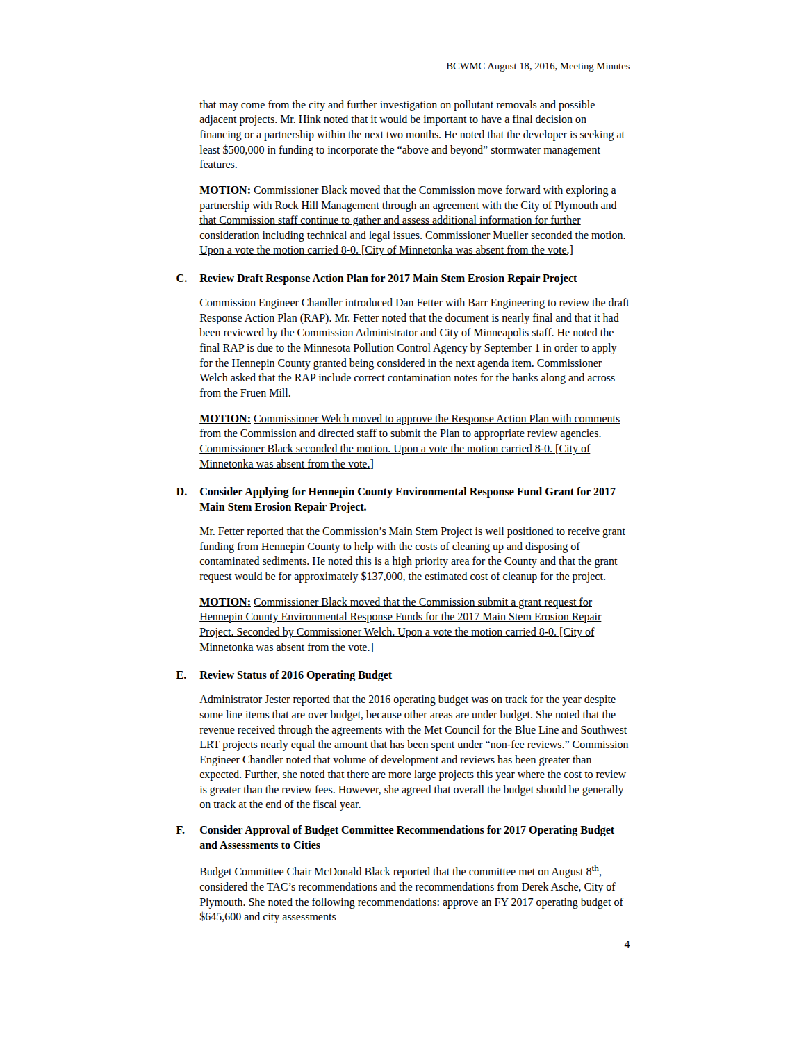BCWMC August 18, 2016, Meeting Minutes
that may come from the city and further investigation on pollutant removals and possible adjacent projects. Mr. Hink noted that it would be important to have a final decision on financing or a partnership within the next two months. He noted that the developer is seeking at least $500,000 in funding to incorporate the “above and beyond” stormwater management features.
MOTION: Commissioner Black moved that the Commission move forward with exploring a partnership with Rock Hill Management through an agreement with the City of Plymouth and that Commission staff continue to gather and assess additional information for further consideration including technical and legal issues. Commissioner Mueller seconded the motion. Upon a vote the motion carried 8-0. [City of Minnetonka was absent from the vote.]
C.
Review Draft Response Action Plan for 2017 Main Stem Erosion Repair Project
Commission Engineer Chandler introduced Dan Fetter with Barr Engineering to review the draft Response Action Plan (RAP). Mr. Fetter noted that the document is nearly final and that it had been reviewed by the Commission Administrator and City of Minneapolis staff. He noted the final RAP is due to the Minnesota Pollution Control Agency by September 1 in order to apply for the Hennepin County granted being considered in the next agenda item. Commissioner Welch asked that the RAP include correct contamination notes for the banks along and across from the Fruen Mill.
MOTION: Commissioner Welch moved to approve the Response Action Plan with comments from the Commission and directed staff to submit the Plan to appropriate review agencies. Commissioner Black seconded the motion. Upon a vote the motion carried 8-0. [City of Minnetonka was absent from the vote.]
D.
Consider Applying for Hennepin County Environmental Response Fund Grant for 2017 Main Stem Erosion Repair Project.
Mr. Fetter reported that the Commission’s Main Stem Project is well positioned to receive grant funding from Hennepin County to help with the costs of cleaning up and disposing of contaminated sediments. He noted this is a high priority area for the County and that the grant request would be for approximately $137,000, the estimated cost of cleanup for the project.
MOTION: Commissioner Black moved that the Commission submit a grant request for Hennepin County Environmental Response Funds for the 2017 Main Stem Erosion Repair Project. Seconded by Commissioner Welch. Upon a vote the motion carried 8-0. [City of Minnetonka was absent from the vote.]
E.
Review Status of 2016 Operating Budget
Administrator Jester reported that the 2016 operating budget was on track for the year despite some line items that are over budget, because other areas are under budget. She noted that the revenue received through the agreements with the Met Council for the Blue Line and Southwest LRT projects nearly equal the amount that has been spent under “non-fee reviews.” Commission Engineer Chandler noted that volume of development and reviews has been greater than expected. Further, she noted that there are more large projects this year where the cost to review is greater than the review fees. However, she agreed that overall the budget should be generally on track at the end of the fiscal year.
F.
Consider Approval of Budget Committee Recommendations for 2017 Operating Budget and Assessments to Cities
Budget Committee Chair McDonald Black reported that the committee met on August 8th, considered the TAC’s recommendations and the recommendations from Derek Asche, City of Plymouth. She noted the following recommendations: approve an FY 2017 operating budget of $645,600 and city assessments
4